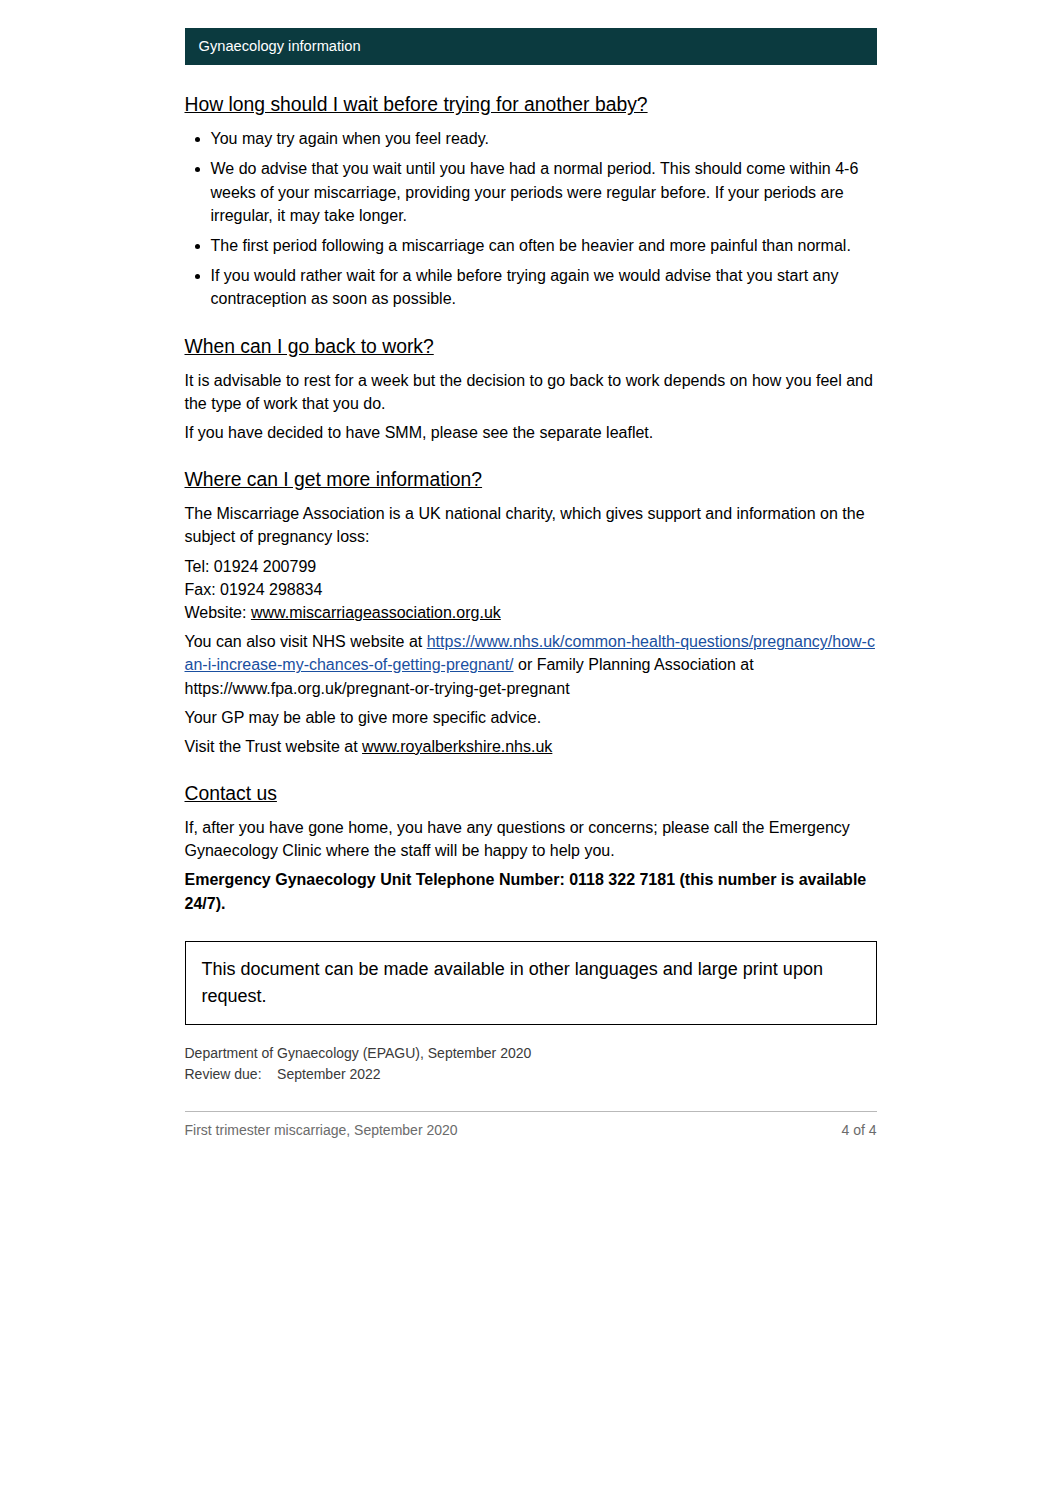Gynaecology information
How long should I wait before trying for another baby?
You may try again when you feel ready.
We do advise that you wait until you have had a normal period. This should come within 4-6 weeks of your miscarriage, providing your periods were regular before. If your periods are irregular, it may take longer.
The first period following a miscarriage can often be heavier and more painful than normal.
If you would rather wait for a while before trying again we would advise that you start any contraception as soon as possible.
When can I go back to work?
It is advisable to rest for a week but the decision to go back to work depends on how you feel and the type of work that you do.
If you have decided to have SMM, please see the separate leaflet.
Where can I get more information?
The Miscarriage Association is a UK national charity, which gives support and information on the subject of pregnancy loss:
Tel: 01924 200799
Fax: 01924 298834
Website: www.miscarriageassociation.org.uk
You can also visit NHS website at https://www.nhs.uk/common-health-questions/pregnancy/how-can-i-increase-my-chances-of-getting-pregnant/ or Family Planning Association at https://www.fpa.org.uk/pregnant-or-trying-get-pregnant
Your GP may be able to give more specific advice.
Visit the Trust website at www.royalberkshire.nhs.uk
Contact us
If, after you have gone home, you have any questions or concerns; please call the Emergency Gynaecology Clinic where the staff will be happy to help you.
Emergency Gynaecology Unit Telephone Number: 0118 322 7181 (this number is available 24/7).
This document can be made available in other languages and large print upon request.
Department of Gynaecology (EPAGU), September 2020
Review due: September 2022
First trimester miscarriage, September 2020 4 of 4